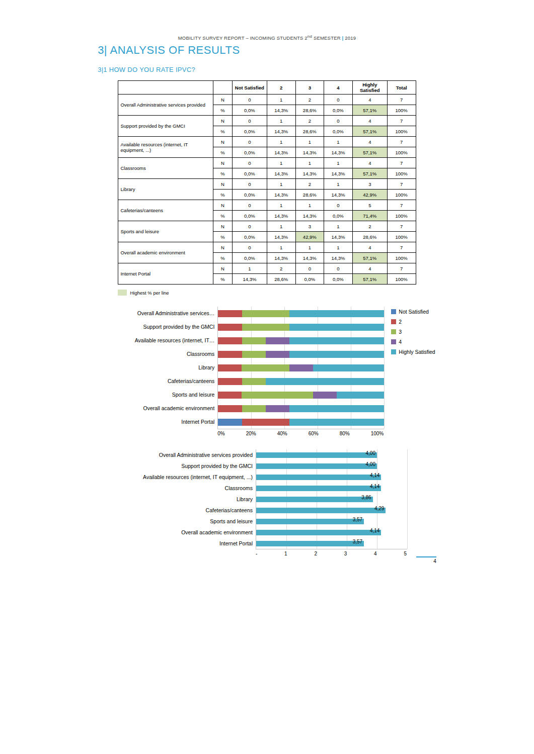MOBILITY SURVEY REPORT – INCOMING STUDENTS 2nd SEMESTER | 2019
3| ANALYSIS OF RESULTS
3|1 HOW DO YOU RATE IPVC?
| | | Not Satisfied | 2 | 3 | 4 | Highly Satisfied | Total |
| --- | --- | --- | --- | --- | --- | --- | --- |
| Overall Administrative services provided | N | 0 | 1 | 2 | 0 | 4 | 7 |
| % | 0,0% | 14,3% | 28,6% | 0,0% | 57,1% | 100% |
| Support provided by the GMCI | N | 0 | 1 | 2 | 0 | 4 | 7 |
| % | 0,0% | 14,3% | 28,6% | 0,0% | 57,1% | 100% |
| Available resources (internet, IT equipment, ...) | N | 0 | 1 | 1 | 1 | 4 | 7 |
| % | 0,0% | 14,3% | 14,3% | 14,3% | 57,1% | 100% |
| Classrooms | N | 0 | 1 | 1 | 1 | 4 | 7 |
| % | 0,0% | 14,3% | 14,3% | 14,3% | 57,1% | 100% |
| Library | N | 0 | 1 | 2 | 1 | 3 | 7 |
| % | 0,0% | 14,3% | 28,6% | 14,3% | 42,9% | 100% |
| Cafeterias/canteens | N | 0 | 1 | 1 | 0 | 5 | 7 |
| % | 0,0% | 14,3% | 14,3% | 0,0% | 71,4% | 100% |
| Sports and leisure | N | 0 | 1 | 3 | 1 | 2 | 7 |
| % | 0,0% | 14,3% | 42,9% | 14,3% | 28,6% | 100% |
| Overall academic environment | N | 0 | 1 | 1 | 1 | 4 | 7 |
| % | 0,0% | 14,3% | 14,3% | 14,3% | 57,1% | 100% |
| Internet Portal | N | 1 | 2 | 0 | 0 | 4 | 7 |
| % | 14,3% | 28,6% | 0,0% | 0,0% | 57,1% | 100% |
Highest % per line
Overall Administrative services…
Support provided by the GMCI
Available resources (internet, IT…
Classrooms
Library
Cafeterias/canteens
Sports and leisure
Overall academic environment
Internet Portal
0% 20% 40% 60% 80% 100%
Not Satisfied
2
3
4
Highly Satisfied
Overall Administrative services provided
Support provided by the GMCI
Available resources (internet, IT equipment, ...)
Classrooms
Library
Cafeterias/canteens
Sports and leisure
Overall academic environment
Internet Portal
4,00
4,00
4,14
4,14
3,86
4,29
3,57
4,14
3,57
-12345
4